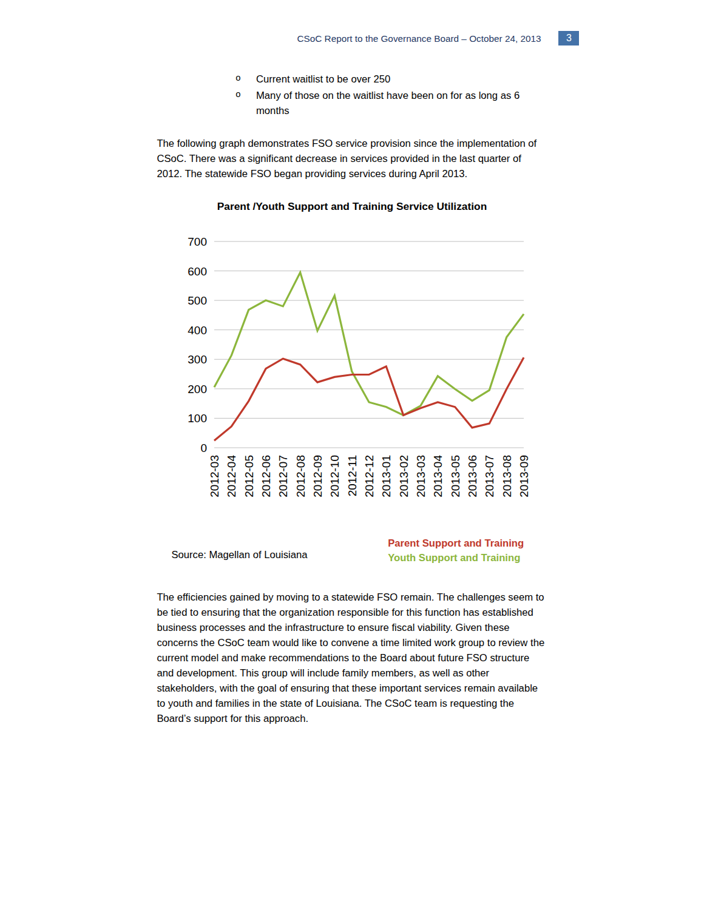CSoC Report to the Governance Board – October 24, 2013 3
Current waitlist to be over 250
Many of those on the waitlist have been on for as long as 6 months
The following graph demonstrates FSO service provision since the implementation of CSoC. There was a significant decrease in services provided in the last quarter of 2012. The statewide FSO began providing services during April 2013.
Parent /Youth Support and Training Service Utilization
700 600 500 400 300 200 100 0 2012-03 2012-04 2012-05 2012-06 2012-07 2012-08 2012-09 2012-10 2012-11 2012-12 2013-01 2013-02 2013-03 2013-04 2013-05 2013-06 2013-07 2013-08 2013-09
Source: Magellan of Louisiana
Parent Support and Training
Youth Support and Training
The efficiencies gained by moving to a statewide FSO remain. The challenges seem to be tied to ensuring that the organization responsible for this function has established business processes and the infrastructure to ensure fiscal viability. Given these concerns the CSoC team would like to convene a time limited work group to review the current model and make recommendations to the Board about future FSO structure and development. This group will include family members, as well as other stakeholders, with the goal of ensuring that these important services remain available to youth and families in the state of Louisiana. The CSoC team is requesting the Board’s support for this approach.